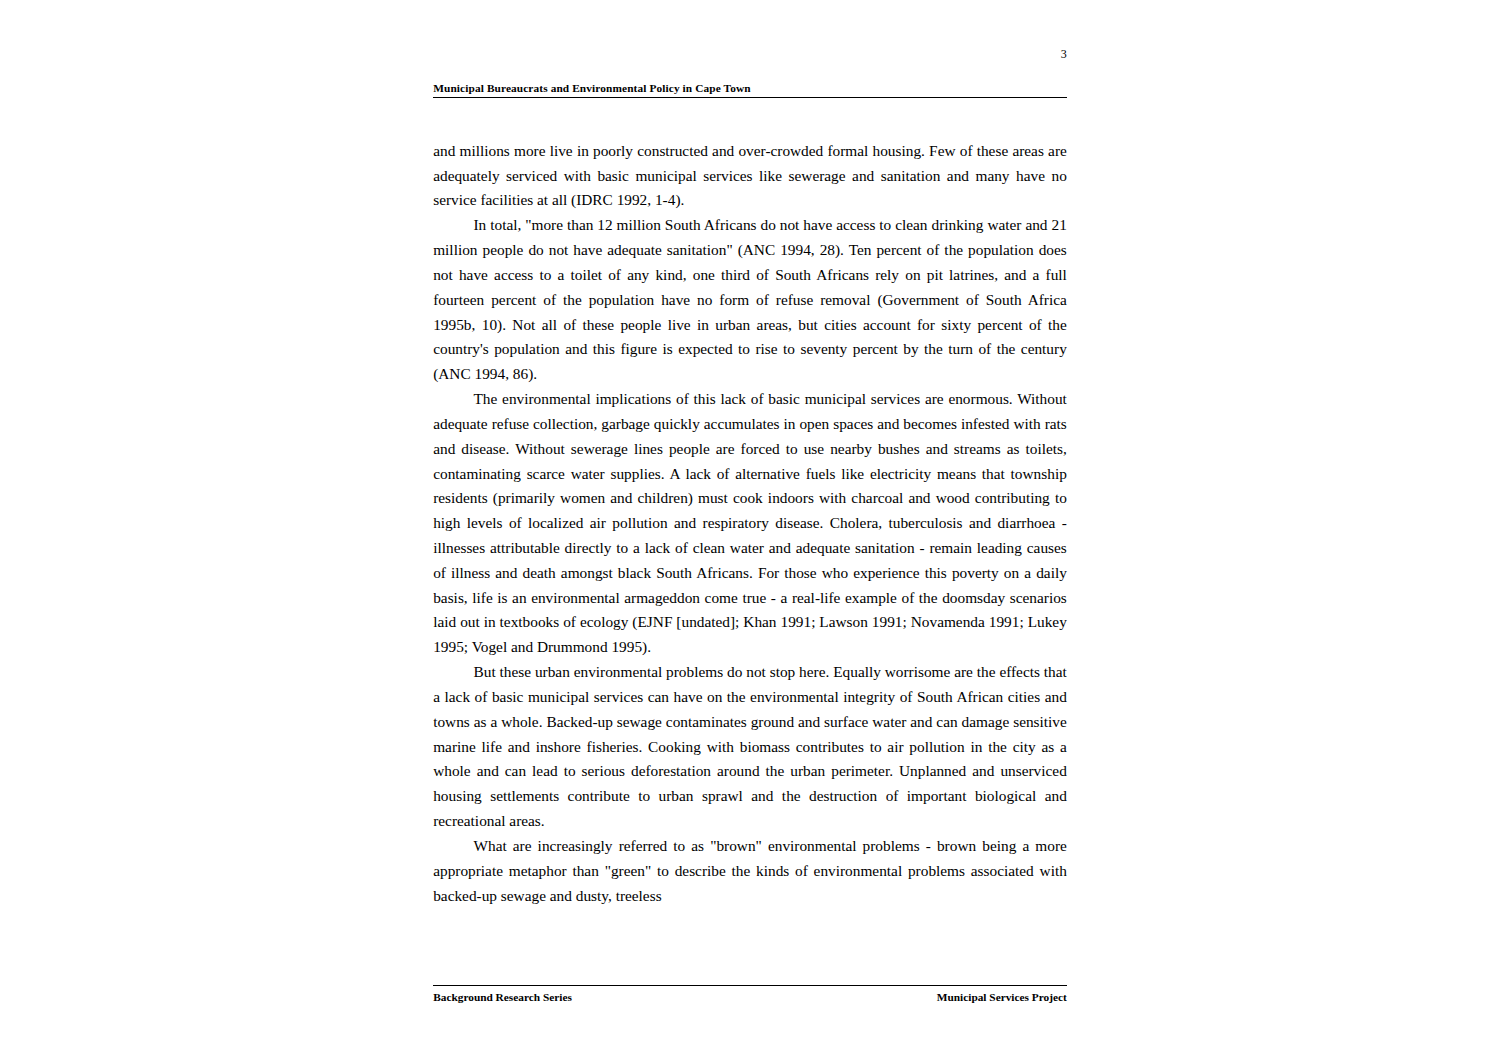3
Municipal Bureaucrats and Environmental Policy in Cape Town
and millions more live in poorly constructed and over-crowded formal housing. Few of these areas are adequately serviced with basic municipal services like sewerage and sanitation and many have no service facilities at all (IDRC 1992, 1-4).
In total, "more than 12 million South Africans do not have access to clean drinking water and 21 million people do not have adequate sanitation" (ANC 1994, 28). Ten percent of the population does not have access to a toilet of any kind, one third of South Africans rely on pit latrines, and a full fourteen percent of the population have no form of refuse removal (Government of South Africa 1995b, 10). Not all of these people live in urban areas, but cities account for sixty percent of the country's population and this figure is expected to rise to seventy percent by the turn of the century (ANC 1994, 86).
The environmental implications of this lack of basic municipal services are enormous. Without adequate refuse collection, garbage quickly accumulates in open spaces and becomes infested with rats and disease. Without sewerage lines people are forced to use nearby bushes and streams as toilets, contaminating scarce water supplies. A lack of alternative fuels like electricity means that township residents (primarily women and children) must cook indoors with charcoal and wood contributing to high levels of localized air pollution and respiratory disease. Cholera, tuberculosis and diarrhoea - illnesses attributable directly to a lack of clean water and adequate sanitation - remain leading causes of illness and death amongst black South Africans. For those who experience this poverty on a daily basis, life is an environmental armageddon come true - a real-life example of the doomsday scenarios laid out in textbooks of ecology (EJNF [undated]; Khan 1991; Lawson 1991; Novamenda 1991; Lukey 1995; Vogel and Drummond 1995).
But these urban environmental problems do not stop here. Equally worrisome are the effects that a lack of basic municipal services can have on the environmental integrity of South African cities and towns as a whole. Backed-up sewage contaminates ground and surface water and can damage sensitive marine life and inshore fisheries. Cooking with biomass contributes to air pollution in the city as a whole and can lead to serious deforestation around the urban perimeter. Unplanned and unserviced housing settlements contribute to urban sprawl and the destruction of important biological and recreational areas.
What are increasingly referred to as "brown" environmental problems - brown being a more appropriate metaphor than "green" to describe the kinds of environmental problems associated with backed-up sewage and dusty, treeless
Background Research Series Municipal Services Project